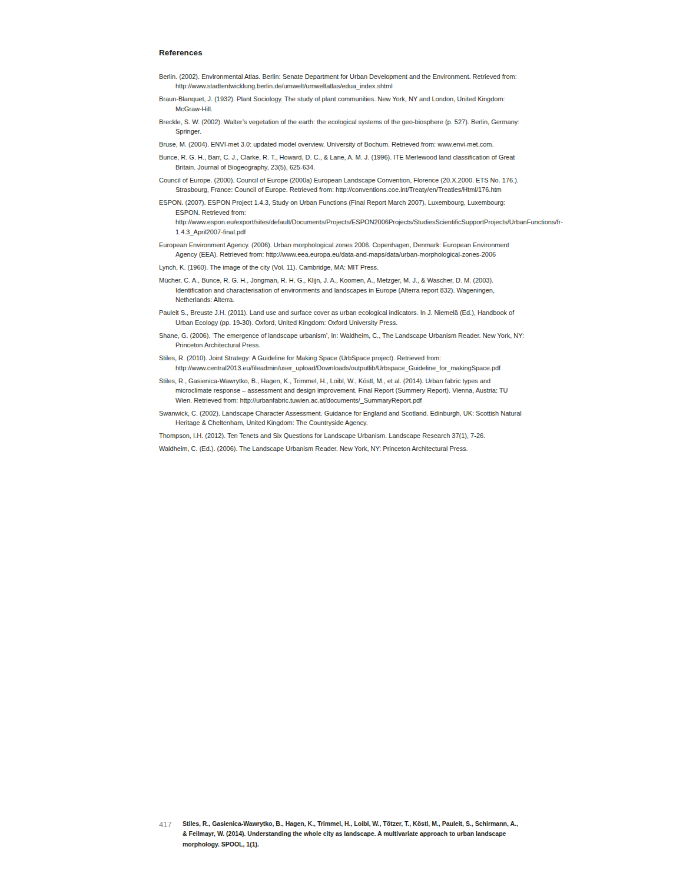References
Berlin. (2002). Environmental Atlas. Berlin: Senate Department for Urban Development and the Environment. Retrieved from: http://www.stadtentwicklung.berlin.de/umwelt/umweltatlas/edua_index.shtml
Braun-Blanquet, J. (1932). Plant Sociology. The study of plant communities. New York, NY and London, United Kingdom: McGraw-Hill.
Breckle, S. W. (2002). Walter’s vegetation of the earth: the ecological systems of the geo-biosphere (p. 527). Berlin, Germany: Springer.
Bruse, M. (2004). ENVI-met 3.0: updated model overview. University of Bochum. Retrieved from: www.envi-met.com.
Bunce, R. G. H., Barr, C. J., Clarke, R. T., Howard, D. C., & Lane, A. M. J. (1996). ITE Merlewood land classification of Great Britain. Journal of Biogeography, 23(5), 625-634.
Council of Europe. (2000). Council of Europe (2000a) European Landscape Convention, Florence (20.X.2000. ETS No. 176.). Strasbourg, France: Council of Europe. Retrieved from: http://conventions.coe.int/Treaty/en/Treaties/Html/176.htm
ESPON. (2007). ESPON Project 1.4.3, Study on Urban Functions (Final Report March 2007). Luxembourg, Luxembourg: ESPON. Retrieved from: http://www.espon.eu/export/sites/default/Documents/Projects/ESPON2006Projects/StudiesScientificSupportProjects/UrbanFunctions/fr-1.4.3_April2007-final.pdf
European Environment Agency. (2006). Urban morphological zones 2006. Copenhagen, Denmark: European Environment Agency (EEA). Retrieved from: http://www.eea.europa.eu/data-and-maps/data/urban-morphological-zones-2006
Lynch, K. (1960). The image of the city (Vol. 11). Cambridge, MA: MIT Press.
Mücher, C. A., Bunce, R. G. H., Jongman, R. H. G., Klijn, J. A., Koomen, A., Metzger, M. J., & Wascher, D. M. (2003). Identification and characterisation of environments and landscapes in Europe (Alterra report 832). Wageningen, Netherlands: Alterra.
Pauleit S., Breuste J.H. (2011). Land use and surface cover as urban ecological indicators. In J. Niemelä (Ed.), Handbook of Urban Ecology (pp. 19-30). Oxford, United Kingdom: Oxford University Press.
Shane, G. (2006). ‘The emergence of landscape urbanism’, In: Waldheim, C., The Landscape Urbanism Reader. New York, NY: Princeton Architectural Press.
Stiles, R. (2010). Joint Strategy: A Guideline for Making Space (UrbSpace project). Retrieved from: http://www.central2013.eu/fileadmin/user_upload/Downloads/outputlib/Urbspace_Guideline_for_makingSpace.pdf
Stiles, R., Gasienica-Wawrytko, B., Hagen, K., Trimmel, H., Loibl, W., Köstl, M., et al. (2014). Urban fabric types and microclimate response – assessment and design improvement. Final Report (Summery Report). Vienna, Austria: TU Wien. Retrieved from: http://urbanfabric.tuwien.ac.at/documents/_SummaryReport.pdf
Swanwick, C. (2002). Landscape Character Assessment. Guidance for England and Scotland. Edinburgh, UK: Scottish Natural Heritage & Cheltenham, United Kingdom: The Countryside Agency.
Thompson, I.H. (2012). Ten Tenets and Six Questions for Landscape Urbanism. Landscape Research 37(1), 7-26.
Waldheim, C. (Ed.). (2006). The Landscape Urbanism Reader. New York, NY: Princeton Architectural Press.
417
Stiles, R., Gasienica-Wawrytko, B., Hagen, K., Trimmel, H., Loibl, W., Tötzer, T., Köstl, M., Pauleit, S., Schirmann, A., & Feilmayr, W. (2014). Understanding the whole city as landscape. A multivariate approach to urban landscape morphology. SPOOL, 1(1).